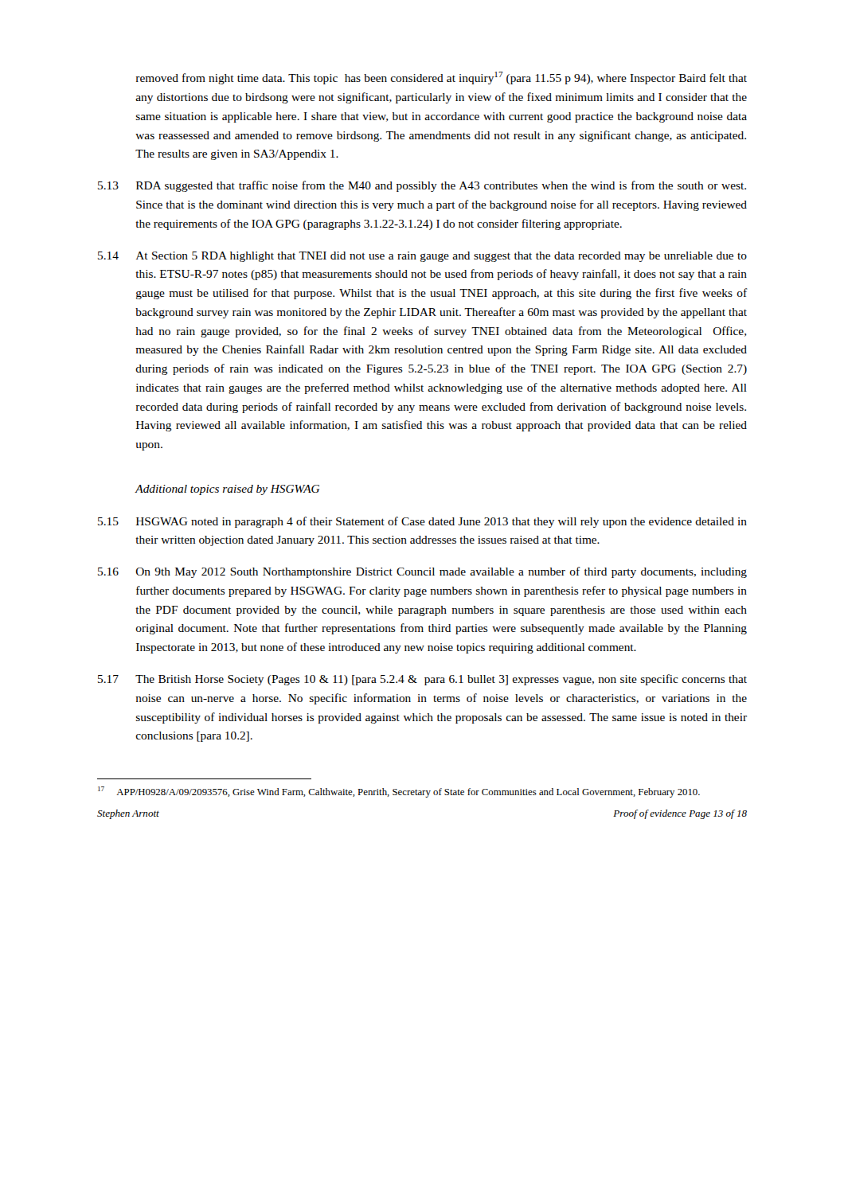removed from night time data. This topic has been considered at inquiry17 (para 11.55 p 94), where Inspector Baird felt that any distortions due to birdsong were not significant, particularly in view of the fixed minimum limits and I consider that the same situation is applicable here. I share that view, but in accordance with current good practice the background noise data was reassessed and amended to remove birdsong. The amendments did not result in any significant change, as anticipated. The results are given in SA3/Appendix 1.
5.13
RDA suggested that traffic noise from the M40 and possibly the A43 contributes when the wind is from the south or west. Since that is the dominant wind direction this is very much a part of the background noise for all receptors. Having reviewed the requirements of the IOA GPG (paragraphs 3.1.22-3.1.24) I do not consider filtering appropriate.
5.14
At Section 5 RDA highlight that TNEI did not use a rain gauge and suggest that the data recorded may be unreliable due to this. ETSU-R-97 notes (p85) that measurements should not be used from periods of heavy rainfall, it does not say that a rain gauge must be utilised for that purpose. Whilst that is the usual TNEI approach, at this site during the first five weeks of background survey rain was monitored by the Zephir LIDAR unit. Thereafter a 60m mast was provided by the appellant that had no rain gauge provided, so for the final 2 weeks of survey TNEI obtained data from the Meteorological Office, measured by the Chenies Rainfall Radar with 2km resolution centred upon the Spring Farm Ridge site. All data excluded during periods of rain was indicated on the Figures 5.2-5.23 in blue of the TNEI report. The IOA GPG (Section 2.7) indicates that rain gauges are the preferred method whilst acknowledging use of the alternative methods adopted here. All recorded data during periods of rainfall recorded by any means were excluded from derivation of background noise levels. Having reviewed all available information, I am satisfied this was a robust approach that provided data that can be relied upon.
Additional topics raised by HSGWAG
5.15
HSGWAG noted in paragraph 4 of their Statement of Case dated June 2013 that they will rely upon the evidence detailed in their written objection dated January 2011. This section addresses the issues raised at that time.
5.16
On 9th May 2012 South Northamptonshire District Council made available a number of third party documents, including further documents prepared by HSGWAG. For clarity page numbers shown in parenthesis refer to physical page numbers in the PDF document provided by the council, while paragraph numbers in square parenthesis are those used within each original document. Note that further representations from third parties were subsequently made available by the Planning Inspectorate in 2013, but none of these introduced any new noise topics requiring additional comment.
5.17
The British Horse Society (Pages 10 & 11) [para 5.2.4 & para 6.1 bullet 3] expresses vague, non site specific concerns that noise can un-nerve a horse. No specific information in terms of noise levels or characteristics, or variations in the susceptibility of individual horses is provided against which the proposals can be assessed. The same issue is noted in their conclusions [para 10.2].
17
APP/H0928/A/09/2093576, Grise Wind Farm, Calthwaite, Penrith, Secretary of State for Communities and Local Government, February 2010.
Stephen Arnott
Proof of evidence Page 13 of 18